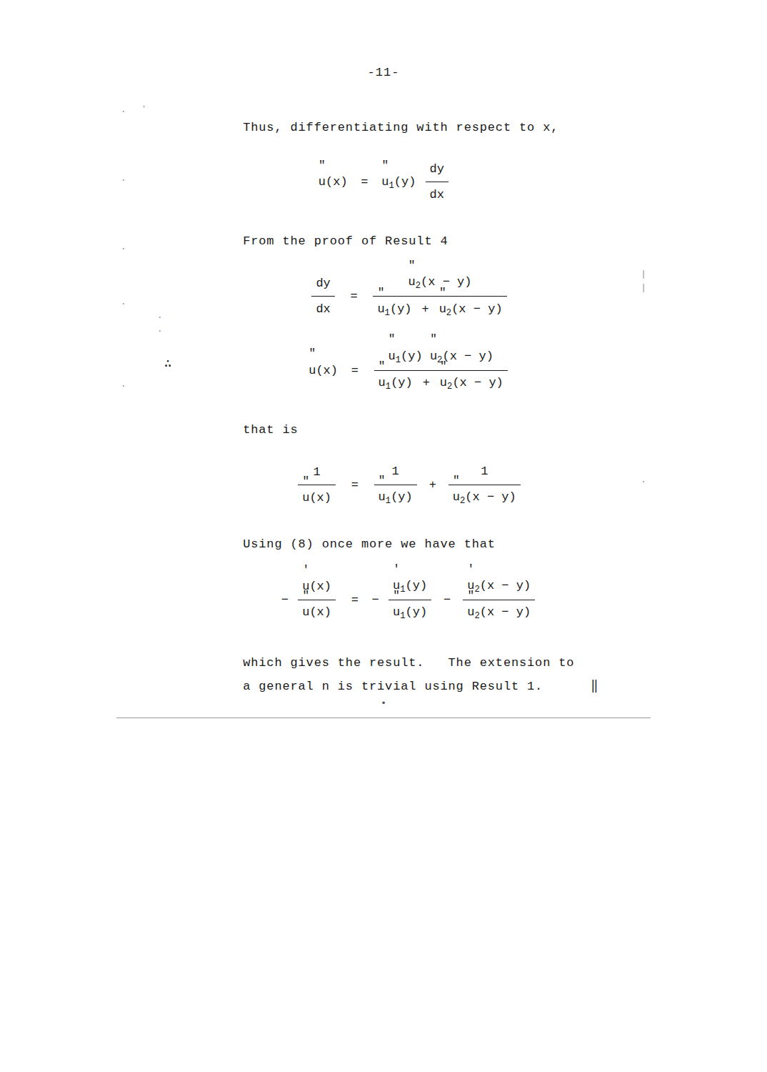.
.
.
.
.
.
|
|
.
.
.
-11-
Thus, differentiating with respect to x,
″u(x) = ″u 1(y) dy dx
From the proof of Result 4
dy dx = ″u 2(x − y) ″u 1(y) + ″u 2(x − y)
″u(x) = ″u 1(y) ″u 2(x − y) ″u 1(y) + ″u 2(x − y)
that is
1 ″u(x) = 1 ″u 1(y) + 1 ″u 2(x − y)
Using (8) once more we have that
− ′u(x) ″u(x) = − ′u 1(y) ″u 1(y) − ′u 2(x − y) ″u 2(x − y)
which gives the result. The extension to a general n is trivial using Result 1. ‖
•